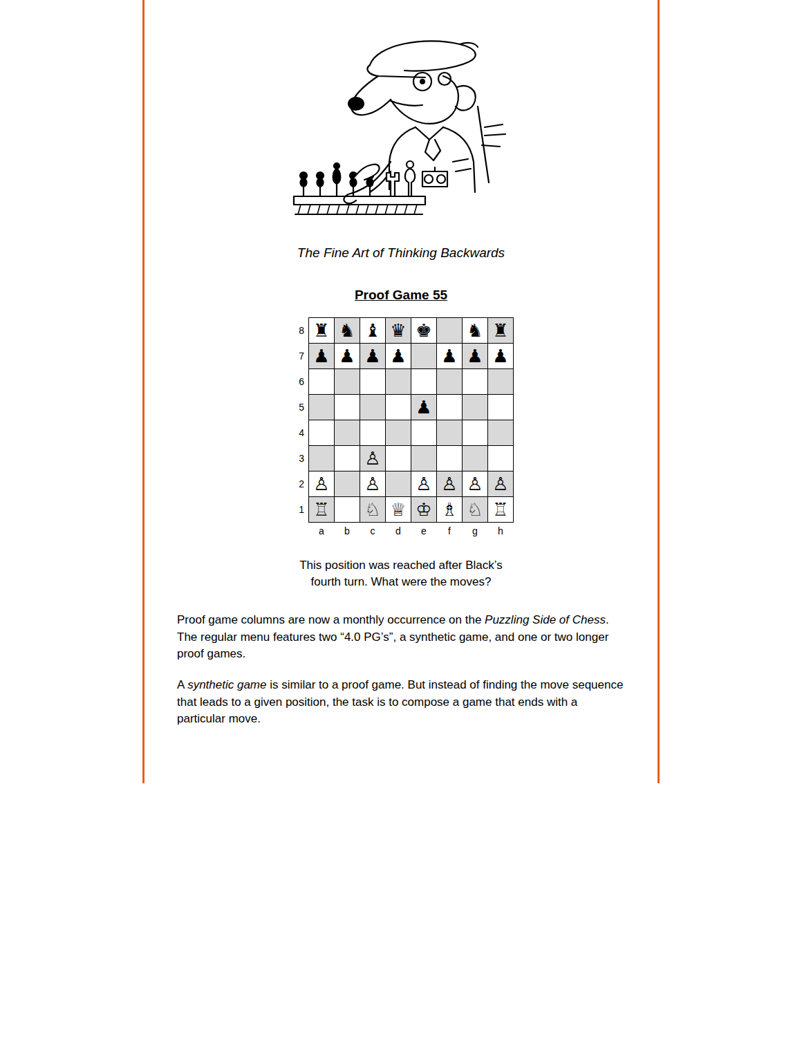The Fine Art of Thinking Backwards
Proof Game 55
| 8 | ♜ | ♞ | ♝ | ♛ | ♚ | | ♞ | ♜ |
| 7 | ♟ | ♟ | ♟ | ♟ | | ♟ | ♟ | ♟ |
| 6 | | | | | | | | |
| 5 | | | | | ♟ | | | |
| 4 | | | | | | | | |
| 3 | | | ♙ | | | | | |
| 2 | ♙ | | ♙ | | ♙ | ♙ | ♙ | ♙ |
| 1 | ♖ | | ♘ | ♕ | ♔ | ♗ | ♘ | ♖ |
| | a | b | c | d | e | f | g | h |
This position was reached after Black’s
fourth turn. What were the moves?
Proof game columns are now a monthly occurrence on the Puzzling Side of Chess. The regular menu features two “4.0 PG’s”, a synthetic game, and one or two longer proof games.
A synthetic game is similar to a proof game. But instead of finding the move sequence that leads to a given position, the task is to compose a game that ends with a particular move.